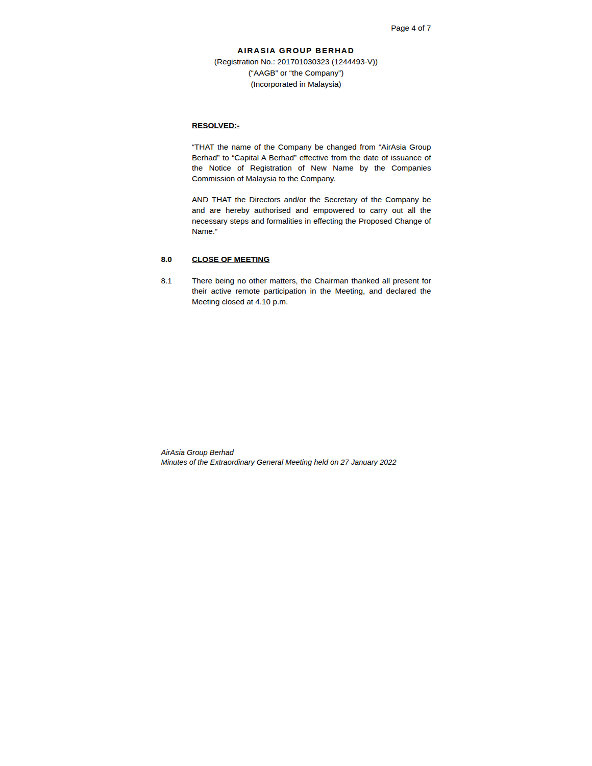Page 4 of 7
AIRASIA GROUP BERHAD
(Registration No.: 201701030323 (1244493-V))
(“AAGB” or “the Company”)
(Incorporated in Malaysia)
RESOLVED:-
“THAT the name of the Company be changed from “AirAsia Group Berhad” to “Capital A Berhad” effective from the date of issuance of the Notice of Registration of New Name by the Companies Commission of Malaysia to the Company.
AND THAT the Directors and/or the Secretary of the Company be and are hereby authorised and empowered to carry out all the necessary steps and formalities in effecting the Proposed Change of Name.”
8.0
CLOSE OF MEETING
8.1
There being no other matters, the Chairman thanked all present for their active remote participation in the Meeting, and declared the Meeting closed at 4.10 p.m.
AirAsia Group Berhad
Minutes of the Extraordinary General Meeting held on 27 January 2022